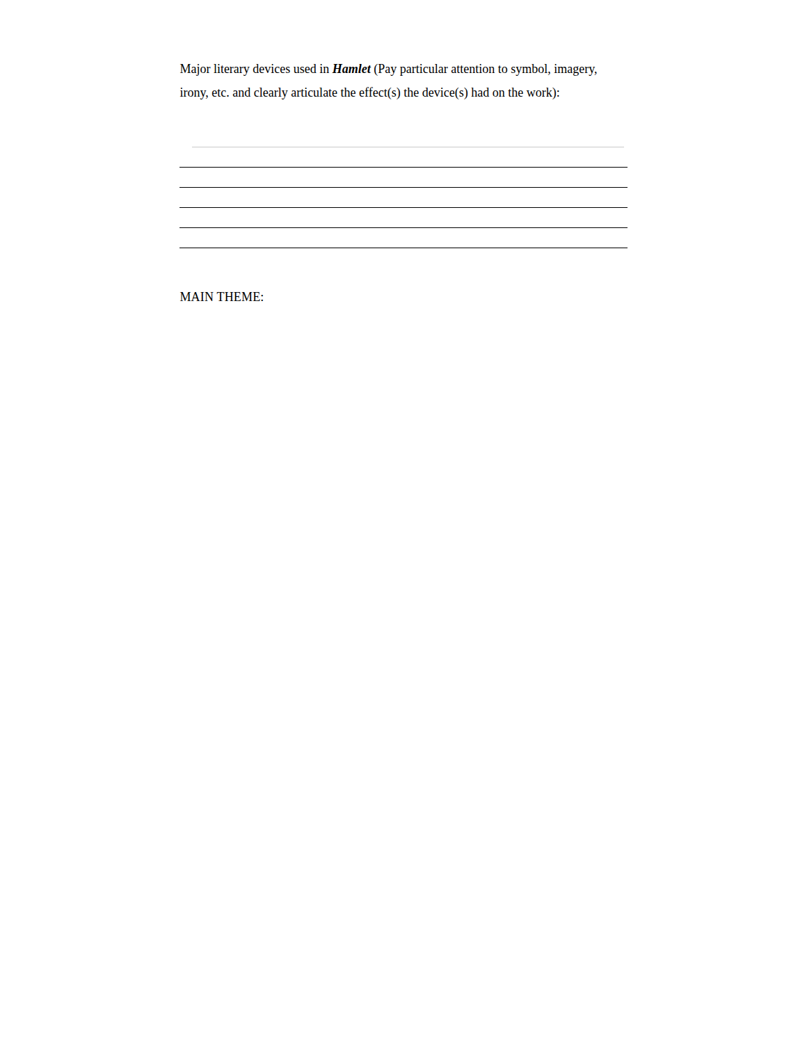Major literary devices used in Hamlet (Pay particular attention to symbol, imagery, irony, etc. and clearly articulate the effect(s) the device(s) had on the work):
MAIN THEME: